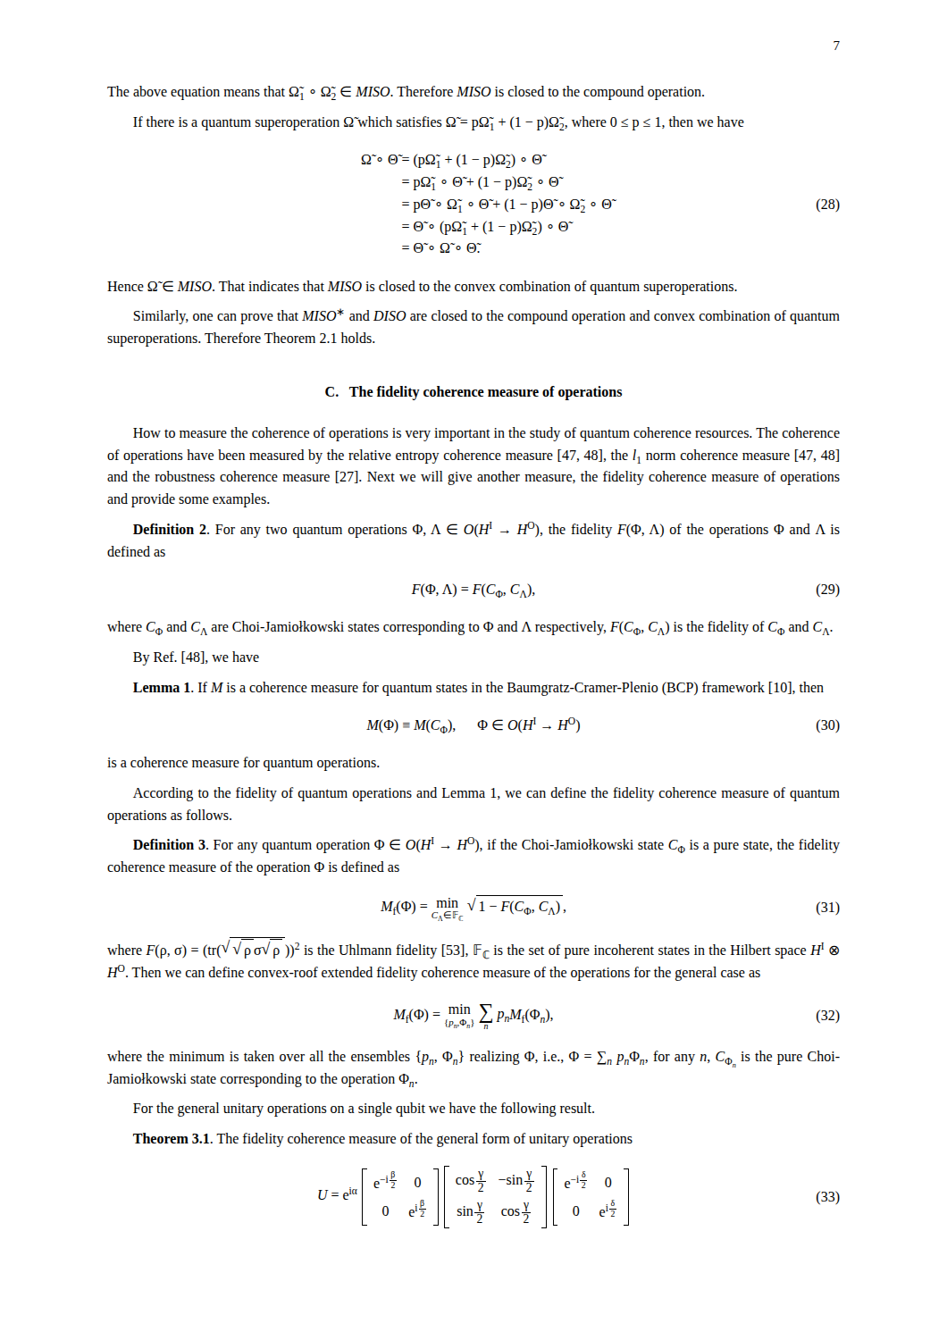7
The above equation means that Ω̃1 ∘ Ω̃2 ∈ MISO. Therefore MISO is closed to the compound operation.
If there is a quantum superoperation Ω̃ which satisfies Ω̃ = pΩ̃1 + (1 − p)Ω̃2, where 0 ≤ p ≤ 1, then we have
Ω̃ ∘ Θ̃ = (pΩ̃1 + (1 − p)Ω̃2) ∘ Θ̃ = pΩ̃1 ∘ Θ̃ + (1 − p)Ω̃2 ∘ Θ̃ = pΘ̃ ∘ Ω̃1 ∘ Θ̃ + (1 − p)Θ̃ ∘ Ω̃2 ∘ Θ̃ = Θ̃ ∘ (pΩ̃1 + (1 − p)Ω̃2) ∘ Θ̃ = Θ̃ ∘ Ω̃ ∘ Θ̃.
(28)
Hence Ω̃ ∈ MISO. That indicates that MISO is closed to the convex combination of quantum superoperations.
Similarly, one can prove that MISO∗ and DISO are closed to the compound operation and convex combination of quantum superoperations. Therefore Theorem 2.1 holds.
C. The fidelity coherence measure of operations
How to measure the coherence of operations is very important in the study of quantum coherence resources. The coherence of operations have been measured by the relative entropy coherence measure [47, 48], the l1 norm coherence measure [47, 48] and the robustness coherence measure [27]. Next we will give another measure, the fidelity coherence measure of operations and provide some examples.
Definition 2. For any two quantum operations Φ, Λ ∈ O(HI → HO), the fidelity F(Φ, Λ) of the operations Φ and Λ is defined as
F(Φ, Λ) = F(CΦ, CΛ),
(29)
where CΦ and CΛ are Choi-Jamiołkowski states corresponding to Φ and Λ respectively, F(CΦ, CΛ) is the fidelity of CΦ and CΛ.
By Ref. [48], we have
Lemma 1. If M is a coherence measure for quantum states in the Baumgratz-Cramer-Plenio (BCP) framework [10], then
M(Φ) ≡ M(CΦ), Φ ∈ O(HI → HO)
(30)
is a coherence measure for quantum operations.
According to the fidelity of quantum operations and Lemma 1, we can define the fidelity coherence measure of quantum operations as follows.
Definition 3. For any quantum operation Φ ∈ O(HI → HO), if the Choi-Jamiołkowski state CΦ is a pure state, the fidelity coherence measure of the operation Φ is defined as
Mf(Φ) = min CΛ∈𝔽ℂ 1 − F(CΦ, CΛ),
(31)
where F(ρ, σ) = (tr(ρσρ))2 is the Uhlmann fidelity [53], 𝔽ℂ is the set of pure incoherent states in the Hilbert space HI ⊗ HO. Then we can define convex-roof extended fidelity coherence measure of the operations for the general case as
Mf(Φ) = min{pn,Φn} ∑n pn Mf(Φn),
(32)
where the minimum is taken over all the ensembles {pn, Φn} realizing Φ, i.e., Φ = ∑n pn Φn, for any n, CΦn is the pure Choi-Jamiołkowski state corresponding to the operation Φn.
For the general unitary operations on a single qubit we have the following result.
Theorem 3.1. The fidelity coherence measure of the general form of unitary operations
U = eiα
| e −i β 2 | 0 |
| 0 | e i β 2 |
| cos γ 2 | −sin γ 2 |
| sin γ 2 | cos γ 2 |
| e −i δ 2 | 0 |
| 0 | e i δ 2 |
(33)